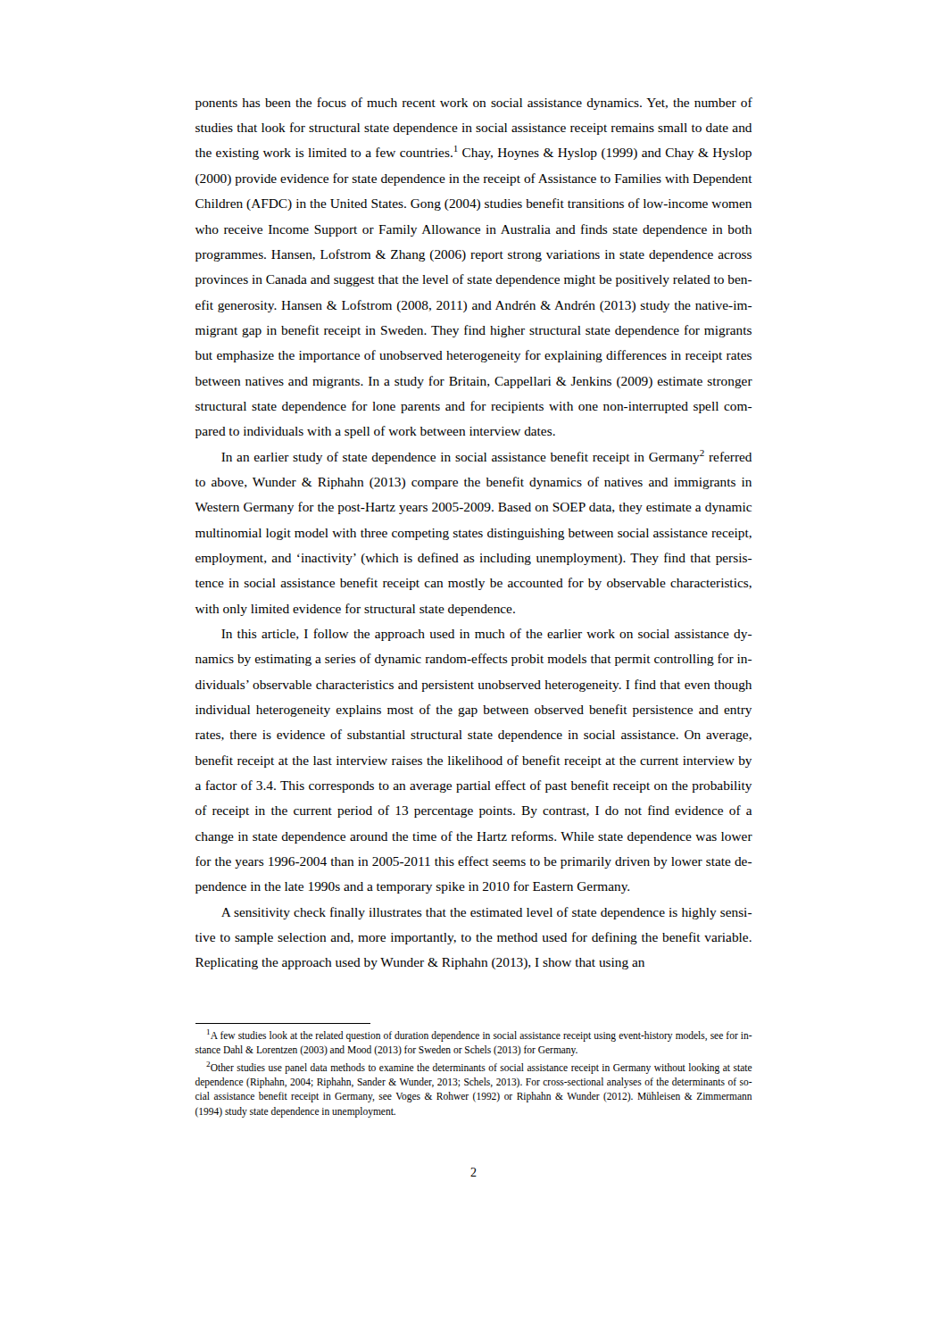ponents has been the focus of much recent work on social assistance dynamics. Yet, the number of studies that look for structural state dependence in social assistance receipt remains small to date and the existing work is limited to a few countries.1 Chay, Hoynes & Hyslop (1999) and Chay & Hyslop (2000) provide evidence for state dependence in the receipt of Assistance to Families with Dependent Children (AFDC) in the United States. Gong (2004) studies benefit transitions of low-income women who receive Income Support or Family Allowance in Australia and finds state dependence in both programmes. Hansen, Lofstrom & Zhang (2006) report strong variations in state dependence across provinces in Canada and suggest that the level of state dependence might be positively related to benefit generosity. Hansen & Lofstrom (2008, 2011) and Andrén & Andrén (2013) study the native-immigrant gap in benefit receipt in Sweden. They find higher structural state dependence for migrants but emphasize the importance of unobserved heterogeneity for explaining differences in receipt rates between natives and migrants. In a study for Britain, Cappellari & Jenkins (2009) estimate stronger structural state dependence for lone parents and for recipients with one non-interrupted spell compared to individuals with a spell of work between interview dates.
In an earlier study of state dependence in social assistance benefit receipt in Germany2 referred to above, Wunder & Riphahn (2013) compare the benefit dynamics of natives and immigrants in Western Germany for the post-Hartz years 2005-2009. Based on SOEP data, they estimate a dynamic multinomial logit model with three competing states distinguishing between social assistance receipt, employment, and ‘inactivity’ (which is defined as including unemployment). They find that persistence in social assistance benefit receipt can mostly be accounted for by observable characteristics, with only limited evidence for structural state dependence.
In this article, I follow the approach used in much of the earlier work on social assistance dynamics by estimating a series of dynamic random-effects probit models that permit controlling for individuals’ observable characteristics and persistent unobserved heterogeneity. I find that even though individual heterogeneity explains most of the gap between observed benefit persistence and entry rates, there is evidence of substantial structural state dependence in social assistance. On average, benefit receipt at the last interview raises the likelihood of benefit receipt at the current interview by a factor of 3.4. This corresponds to an average partial effect of past benefit receipt on the probability of receipt in the current period of 13 percentage points. By contrast, I do not find evidence of a change in state dependence around the time of the Hartz reforms. While state dependence was lower for the years 1996-2004 than in 2005-2011 this effect seems to be primarily driven by lower state dependence in the late 1990s and a temporary spike in 2010 for Eastern Germany.
A sensitivity check finally illustrates that the estimated level of state dependence is highly sensitive to sample selection and, more importantly, to the method used for defining the benefit variable. Replicating the approach used by Wunder & Riphahn (2013), I show that using an
1A few studies look at the related question of duration dependence in social assistance receipt using event-history models, see for instance Dahl & Lorentzen (2003) and Mood (2013) for Sweden or Schels (2013) for Germany.
2Other studies use panel data methods to examine the determinants of social assistance receipt in Germany without looking at state dependence (Riphahn, 2004; Riphahn, Sander & Wunder, 2013; Schels, 2013). For cross-sectional analyses of the determinants of social assistance benefit receipt in Germany, see Voges & Rohwer (1992) or Riphahn & Wunder (2012). Mühleisen & Zimmermann (1994) study state dependence in unemployment.
2